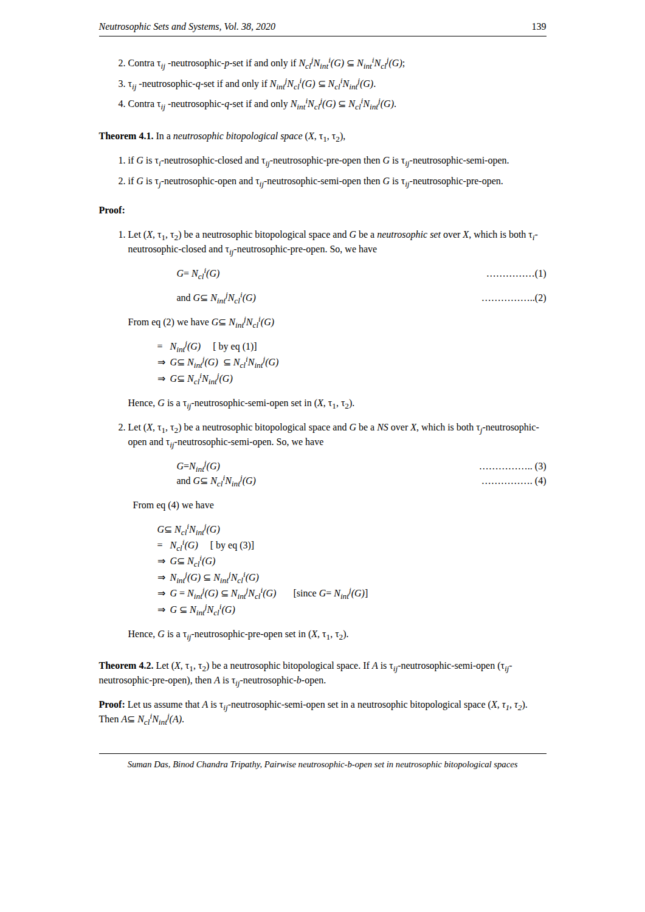Neutrosophic Sets and Systems, Vol. 38, 2020 139
Contra τij -neutrosophic-p-set if and only if NcljNinti(G) ⊆ NintiNclj(G);
τij -neutrosophic-q-set if and only if NintjNcli(G) ⊆ NcliNintj(G).
Contra τij -neutrosophic-q-set if and only NintiNclj(G) ⊆ NcliNintj(G).
Theorem 4.1. In a neutrosophic bitopological space (X, τ1, τ2),
if G is τi-neutrosophic-closed and τij-neutrosophic-pre-open then G is τij-neutrosophic-semi-open.
if G is τj-neutrosophic-open and τij-neutrosophic-semi-open then G is τij-neutrosophic-pre-open.
Proof:
Let (X, τ1, τ2) be a neutrosophic bitopological space and G be a neutrosophic set over X, which is both τi-neutrosophic-closed and τij-neutrosophic-pre-open. So, we have
G= Ncli(G) ……………(1)
and G⊆ NintjNcli(G) ……………..(2)
From eq (2) we have G⊆ NintjNcli(G)
= Nintj(G) [ by eq (1)]
⇒ G⊆ Nintj(G) ⊆ NcliNintj(G)
⇒ G⊆ NcliNintj(G)
Hence, G is a τij-neutrosophic-semi-open set in (X, τ1, τ2).
Let (X, τ1, τ2) be a neutrosophic bitopological space and G be a NS over X, which is both τj-neutrosophic-open and τij-neutrosophic-semi-open. So, we have
G=Nintj(G) …………….. (3)
and G⊆ NcliNintj(G) ……………. (4)
From eq (4) we have
G⊆ NcliNintj(G)
= Ncli(G) [ by eq (3)]
⇒ G⊆ Ncli(G)
⇒ Nintj(G) ⊆ NintjNcli(G)
⇒ G = Nintj(G) ⊆ NintjNcli(G) [since G= Nintj(G)]
⇒ G ⊆ NintjNcli(G)
Hence, G is a τij-neutrosophic-pre-open set in (X, τ1, τ2).
Theorem 4.2. Let (X, τ1, τ2) be a neutrosophic bitopological space. If A is τij-neutrosophic-semi-open (τij-neutrosophic-pre-open), then A is τij-neutrosophic-b-open.
Proof: Let us assume that A is τij-neutrosophic-semi-open set in a neutrosophic bitopological space (X, τ1, τ2). Then A⊆ NcliNintj(A).
Suman Das, Binod Chandra Tripathy, Pairwise neutrosophic-b-open set in neutrosophic bitopological spaces